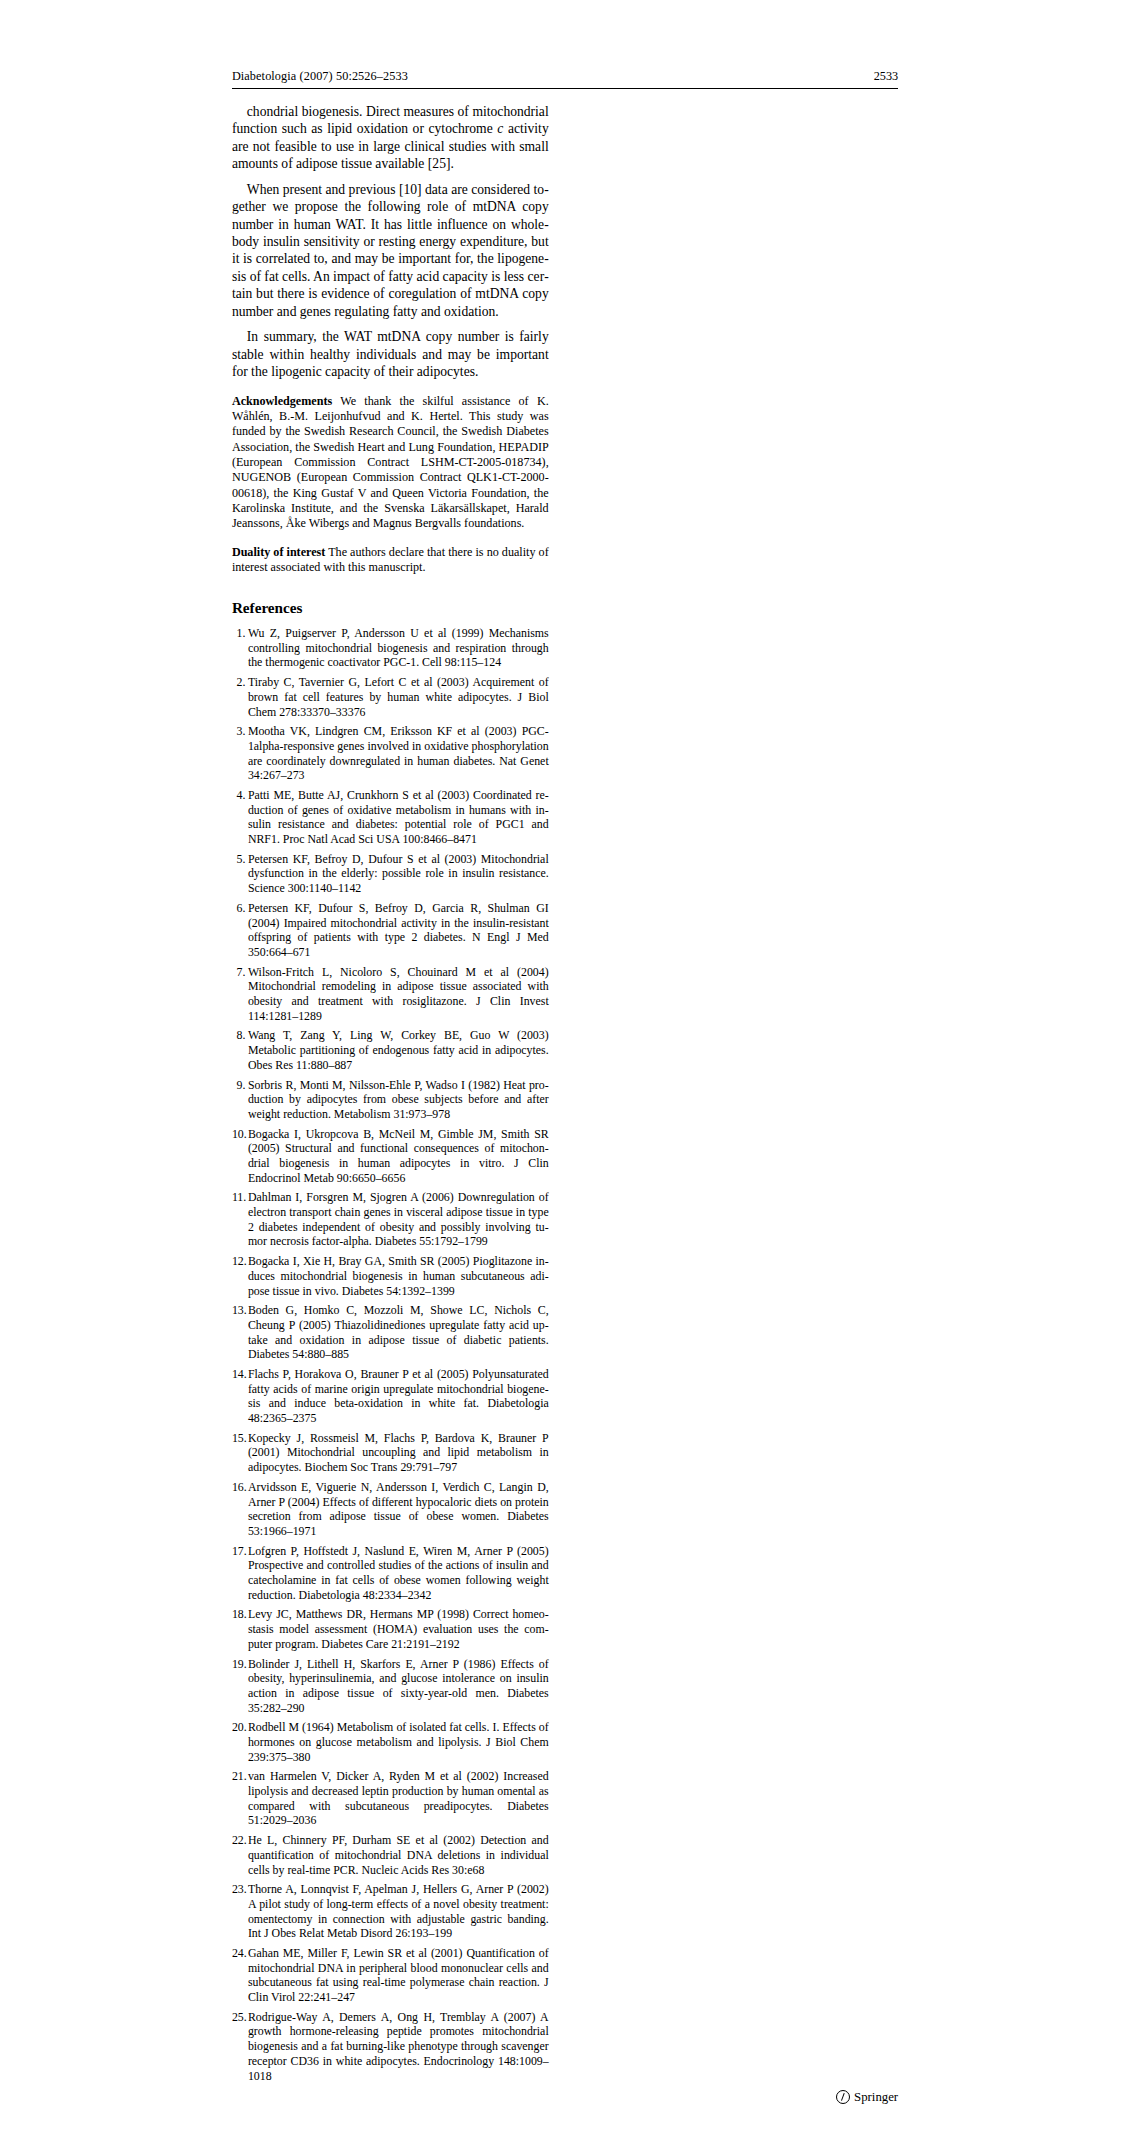Diabetologia (2007) 50:2526–2533
2533
chondrial biogenesis. Direct measures of mitochondrial function such as lipid oxidation or cytochrome c activity are not feasible to use in large clinical studies with small amounts of adipose tissue available [25].
When present and previous [10] data are considered together we propose the following role of mtDNA copy number in human WAT. It has little influence on whole-body insulin sensitivity or resting energy expenditure, but it is correlated to, and may be important for, the lipogenesis of fat cells. An impact of fatty acid capacity is less certain but there is evidence of coregulation of mtDNA copy number and genes regulating fatty and oxidation.
In summary, the WAT mtDNA copy number is fairly stable within healthy individuals and may be important for the lipogenic capacity of their adipocytes.
Acknowledgements We thank the skilful assistance of K. Wåhlén, B.-M. Leijonhufvud and K. Hertel. This study was funded by the Swedish Research Council, the Swedish Diabetes Association, the Swedish Heart and Lung Foundation, HEPADIP (European Commission Contract LSHM-CT-2005-018734), NUGENOB (European Commission Contract QLK1-CT-2000-00618), the King Gustaf V and Queen Victoria Foundation, the Karolinska Institute, and the Svenska Läkarsällskapet, Harald Jeanssons, Åke Wibergs and Magnus Bergvalls foundations.
Duality of interest The authors declare that there is no duality of interest associated with this manuscript.
References
1. Wu Z, Puigserver P, Andersson U et al (1999) Mechanisms controlling mitochondrial biogenesis and respiration through the thermogenic coactivator PGC-1. Cell 98:115–124
2. Tiraby C, Tavernier G, Lefort C et al (2003) Acquirement of brown fat cell features by human white adipocytes. J Biol Chem 278:33370–33376
3. Mootha VK, Lindgren CM, Eriksson KF et al (2003) PGC-1alpha-responsive genes involved in oxidative phosphorylation are coordinately downregulated in human diabetes. Nat Genet 34:267–273
4. Patti ME, Butte AJ, Crunkhorn S et al (2003) Coordinated reduction of genes of oxidative metabolism in humans with insulin resistance and diabetes: potential role of PGC1 and NRF1. Proc Natl Acad Sci USA 100:8466–8471
5. Petersen KF, Befroy D, Dufour S et al (2003) Mitochondrial dysfunction in the elderly: possible role in insulin resistance. Science 300:1140–1142
6. Petersen KF, Dufour S, Befroy D, Garcia R, Shulman GI (2004) Impaired mitochondrial activity in the insulin-resistant offspring of patients with type 2 diabetes. N Engl J Med 350:664–671
7. Wilson-Fritch L, Nicoloro S, Chouinard M et al (2004) Mitochondrial remodeling in adipose tissue associated with obesity and treatment with rosiglitazone. J Clin Invest 114:1281–1289
8. Wang T, Zang Y, Ling W, Corkey BE, Guo W (2003) Metabolic partitioning of endogenous fatty acid in adipocytes. Obes Res 11:880–887
9. Sorbris R, Monti M, Nilsson-Ehle P, Wadso I (1982) Heat production by adipocytes from obese subjects before and after weight reduction. Metabolism 31:973–978
10. Bogacka I, Ukropcova B, McNeil M, Gimble JM, Smith SR (2005) Structural and functional consequences of mitochondrial biogenesis in human adipocytes in vitro. J Clin Endocrinol Metab 90:6650–6656
11. Dahlman I, Forsgren M, Sjogren A (2006) Downregulation of electron transport chain genes in visceral adipose tissue in type 2 diabetes independent of obesity and possibly involving tumor necrosis factor-alpha. Diabetes 55:1792–1799
12. Bogacka I, Xie H, Bray GA, Smith SR (2005) Pioglitazone induces mitochondrial biogenesis in human subcutaneous adipose tissue in vivo. Diabetes 54:1392–1399
13. Boden G, Homko C, Mozzoli M, Showe LC, Nichols C, Cheung P (2005) Thiazolidinediones upregulate fatty acid uptake and oxidation in adipose tissue of diabetic patients. Diabetes 54:880–885
14. Flachs P, Horakova O, Brauner P et al (2005) Polyunsaturated fatty acids of marine origin upregulate mitochondrial biogenesis and induce beta-oxidation in white fat. Diabetologia 48:2365–2375
15. Kopecky J, Rossmeisl M, Flachs P, Bardova K, Brauner P (2001) Mitochondrial uncoupling and lipid metabolism in adipocytes. Biochem Soc Trans 29:791–797
16. Arvidsson E, Viguerie N, Andersson I, Verdich C, Langin D, Arner P (2004) Effects of different hypocaloric diets on protein secretion from adipose tissue of obese women. Diabetes 53:1966–1971
17. Lofgren P, Hoffstedt J, Naslund E, Wiren M, Arner P (2005) Prospective and controlled studies of the actions of insulin and catecholamine in fat cells of obese women following weight reduction. Diabetologia 48:2334–2342
18. Levy JC, Matthews DR, Hermans MP (1998) Correct homeostasis model assessment (HOMA) evaluation uses the computer program. Diabetes Care 21:2191–2192
19. Bolinder J, Lithell H, Skarfors E, Arner P (1986) Effects of obesity, hyperinsulinemia, and glucose intolerance on insulin action in adipose tissue of sixty-year-old men. Diabetes 35:282–290
20. Rodbell M (1964) Metabolism of isolated fat cells. I. Effects of hormones on glucose metabolism and lipolysis. J Biol Chem 239:375–380
21. van Harmelen V, Dicker A, Ryden M et al (2002) Increased lipolysis and decreased leptin production by human omental as compared with subcutaneous preadipocytes. Diabetes 51:2029–2036
22. He L, Chinnery PF, Durham SE et al (2002) Detection and quantification of mitochondrial DNA deletions in individual cells by real-time PCR. Nucleic Acids Res 30:e68
23. Thorne A, Lonnqvist F, Apelman J, Hellers G, Arner P (2002) A pilot study of long-term effects of a novel obesity treatment: omentectomy in connection with adjustable gastric banding. Int J Obes Relat Metab Disord 26:193–199
24. Gahan ME, Miller F, Lewin SR et al (2001) Quantification of mitochondrial DNA in peripheral blood mononuclear cells and subcutaneous fat using real-time polymerase chain reaction. J Clin Virol 22:241–247
25. Rodrigue-Way A, Demers A, Ong H, Tremblay A (2007) A growth hormone-releasing peptide promotes mitochondrial biogenesis and a fat burning-like phenotype through scavenger receptor CD36 in white adipocytes. Endocrinology 148:1009–1018
Springer